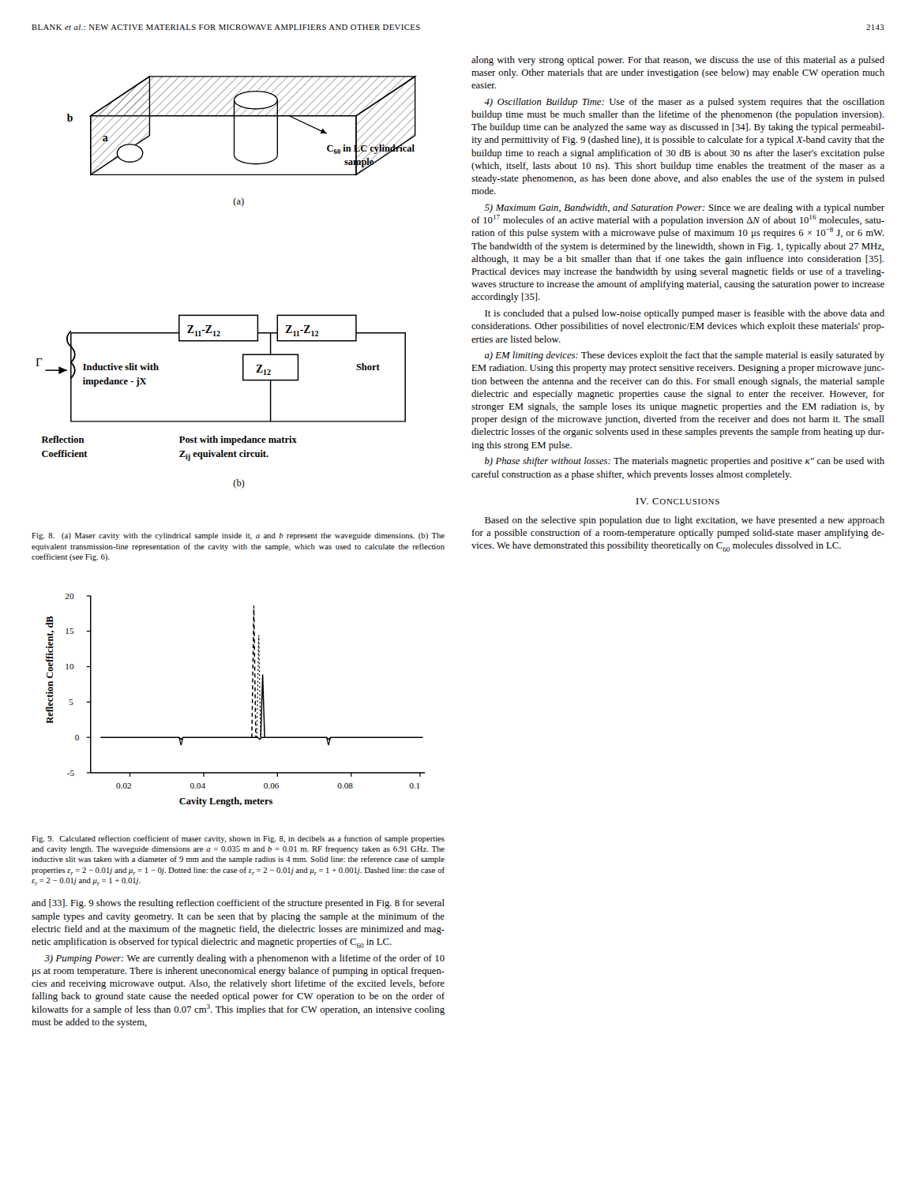BLANK et al.: NEW ACTIVE MATERIALS FOR MICROWAVE AMPLIFIERS AND OTHER DEVICES
2143
b a C60 in LC cylindrical sample (a)
Z11-Z12 Z11-Z12 Z12 Γ Inductive slit with impedance - jX Short Reflection Coefficient Post with impedance matrix Zij equivalent circuit. (b)
Fig. 8. (a) Maser cavity with the cylindrical sample inside it, a and b represent the waveguide dimensions. (b) The equivalent transmission-line representation of the cavity with the sample, which was used to calculate the reflection coefficient (see Fig. 6).
-5 0 5 10 15 20 0.02 0.04 0.06 0.08 0.1 Cavity Length, meters Reflection Coefficient, dB
Fig. 9. Calculated reflection coefficient of maser cavity, shown in Fig. 8, in decibels as a function of sample properties and cavity length. The waveguide dimensions are a = 0.035 m and b = 0.01 m. RF frequency taken as 6.91 GHz. The inductive slit was taken with a diameter of 9 mm and the sample radius is 4 mm. Solid line: the reference case of sample properties εr = 2 − 0.01j and μr = 1 − 0j. Dotted line: the case of εr = 2 − 0.01j and μr = 1 + 0.001j. Dashed line: the case of εr = 2 − 0.01j and μr = 1 + 0.01j.
and [33]. Fig. 9 shows the resulting reflection coefficient of the structure presented in Fig. 8 for several sample types and cavity geometry. It can be seen that by placing the sample at the minimum of the electric field and at the maximum of the magnetic field, the dielectric losses are minimized and magnetic amplification is observed for typical dielectric and magnetic properties of C60 in LC.
3) Pumping Power: We are currently dealing with a phenomenon with a lifetime of the order of 10 μs at room temperature. There is inherent uneconomical energy balance of pumping in optical frequencies and receiving microwave output. Also, the relatively short lifetime of the excited levels, before falling back to ground state cause the needed optical power for CW operation to be on the order of kilowatts for a sample of less than 0.07 cm3. This implies that for CW operation, an intensive cooling must be added to the system,
along with very strong optical power. For that reason, we discuss the use of this material as a pulsed maser only. Other materials that are under investigation (see below) may enable CW operation much easier.
4) Oscillation Buildup Time: Use of the maser as a pulsed system requires that the oscillation buildup time must be much smaller than the lifetime of the phenomenon (the population inversion). The buildup time can be analyzed the same way as discussed in [34]. By taking the typical permeability and permittivity of Fig. 9 (dashed line), it is possible to calculate for a typical X-band cavity that the buildup time to reach a signal amplification of 30 dB is about 30 ns after the laser's excitation pulse (which, itself, lasts about 10 ns). This short buildup time enables the treatment of the maser as a steady-state phenomenon, as has been done above, and also enables the use of the system in pulsed mode.
5) Maximum Gain, Bandwidth, and Saturation Power: Since we are dealing with a typical number of 1017 molecules of an active material with a population inversion ΔN of about 1016 molecules, saturation of this pulse system with a microwave pulse of maximum 10 μs requires 6 × 10−8 J, or 6 mW. The bandwidth of the system is determined by the linewidth, shown in Fig. 1, typically about 27 MHz, although, it may be a bit smaller than that if one takes the gain influence into consideration [35]. Practical devices may increase the bandwidth by using several magnetic fields or use of a traveling-waves structure to increase the amount of amplifying material, causing the saturation power to increase accordingly [35].
It is concluded that a pulsed low-noise optically pumped maser is feasible with the above data and considerations. Other possibilities of novel electronic/EM devices which exploit these materials' properties are listed below.
a) EM limiting devices: These devices exploit the fact that the sample material is easily saturated by EM radiation. Using this property may protect sensitive receivers. Designing a proper microwave junction between the antenna and the receiver can do this. For small enough signals, the material sample dielectric and especially magnetic properties cause the signal to enter the receiver. However, for stronger EM signals, the sample loses its unique magnetic properties and the EM radiation is, by proper design of the microwave junction, diverted from the receiver and does not harm it. The small dielectric losses of the organic solvents used in these samples prevents the sample from heating up during this strong EM pulse.
b) Phase shifter without losses: The materials magnetic properties and positive κ″ can be used with careful construction as a phase shifter, which prevents losses almost completely.
IV. CONCLUSIONS
Based on the selective spin population due to light excitation, we have presented a new approach for a possible construction of a room-temperature optically pumped solid-state maser amplifying devices. We have demonstrated this possibility theoretically on C60 molecules dissolved in LC.